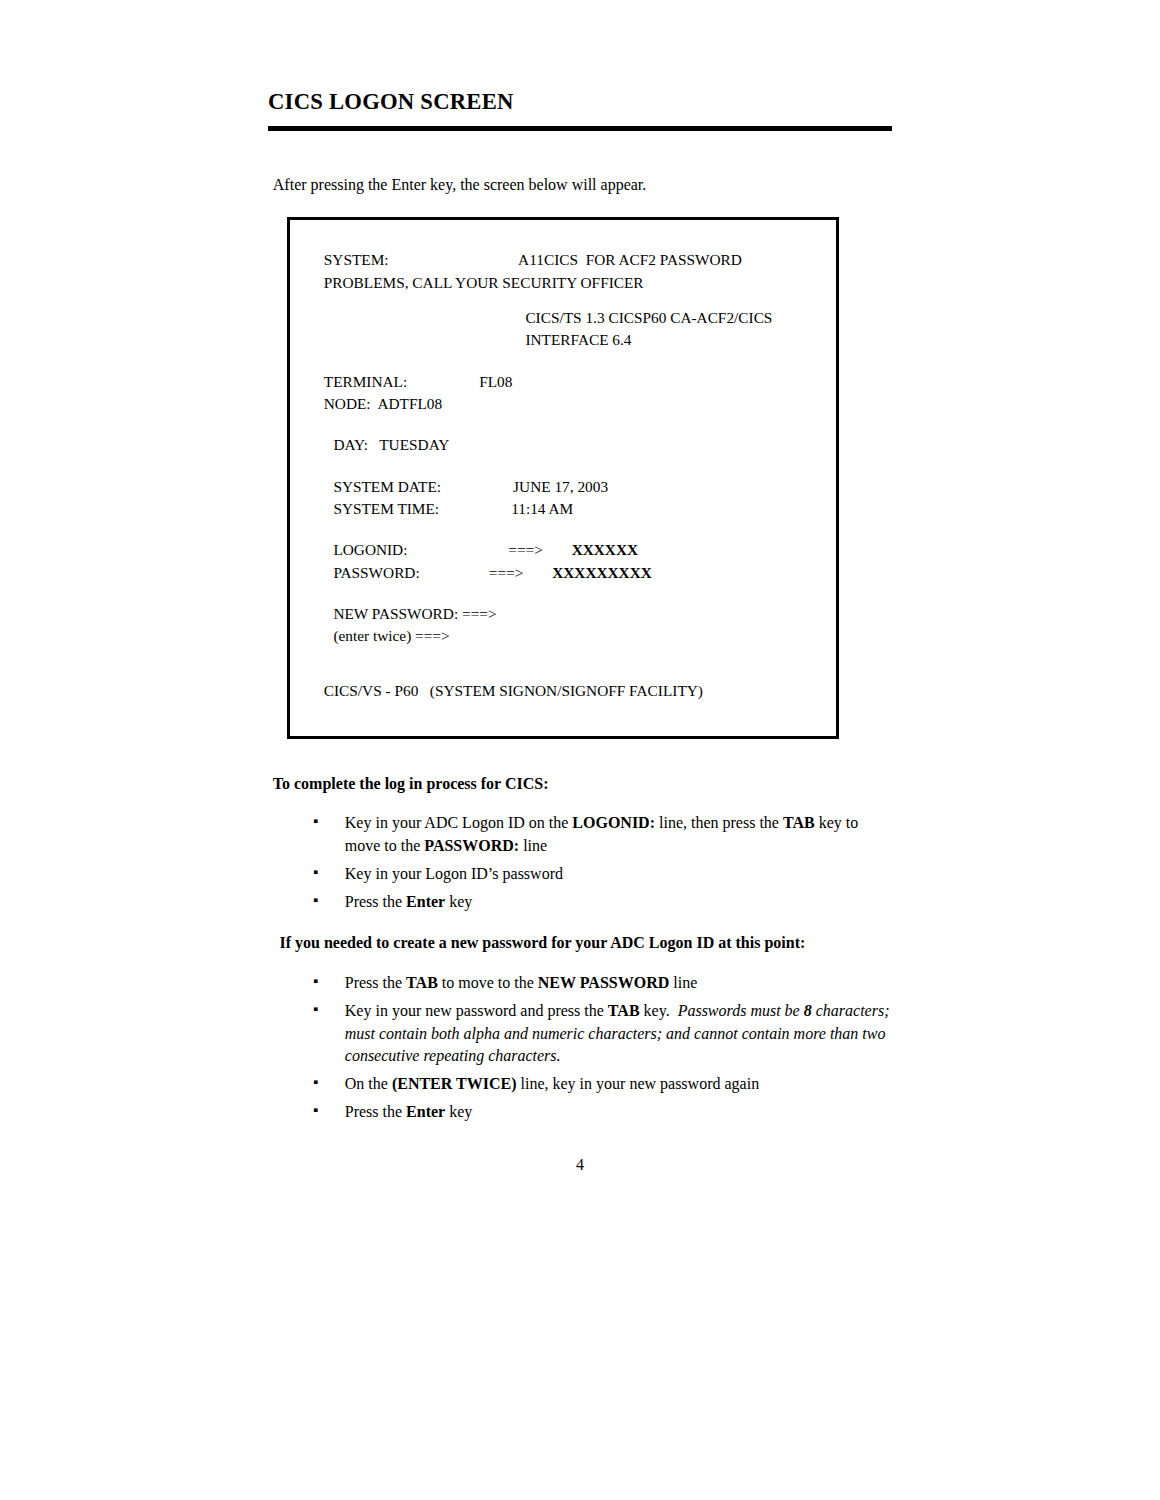CICS LOGON SCREEN
After pressing the Enter key, the screen below will appear.
SYSTEM: A11CICS FOR ACF2 PASSWORD PROBLEMS, CALL YOUR SECURITY OFFICER
CICS/TS 1.3 CICSP60 CA-ACF2/CICS INTERFACE 6.4
TERMINAL: FL08
NODE: ADTFL08
DAY: TUESDAY
SYSTEM DATE: JUNE 17, 2003
SYSTEM TIME: 11:14 AM
LOGONID: ===> XXXXXX
PASSWORD: ===> XXXXXXXXX
NEW PASSWORD: ===>
(enter twice) ===>
CICS/VS - P60 (SYSTEM SIGNON/SIGNOFF FACILITY)
To complete the log in process for CICS:
Key in your ADC Logon ID on the LOGONID: line, then press the TAB key to move to the PASSWORD: line
Key in your Logon ID’s password
Press the Enter key
If you needed to create a new password for your ADC Logon ID at this point:
Press the TAB to move to the NEW PASSWORD line
Key in your new password and press the TAB key. Passwords must be 8 characters; must contain both alpha and numeric characters; and cannot contain more than two consecutive repeating characters.
On the (ENTER TWICE) line, key in your new password again
Press the Enter key
4